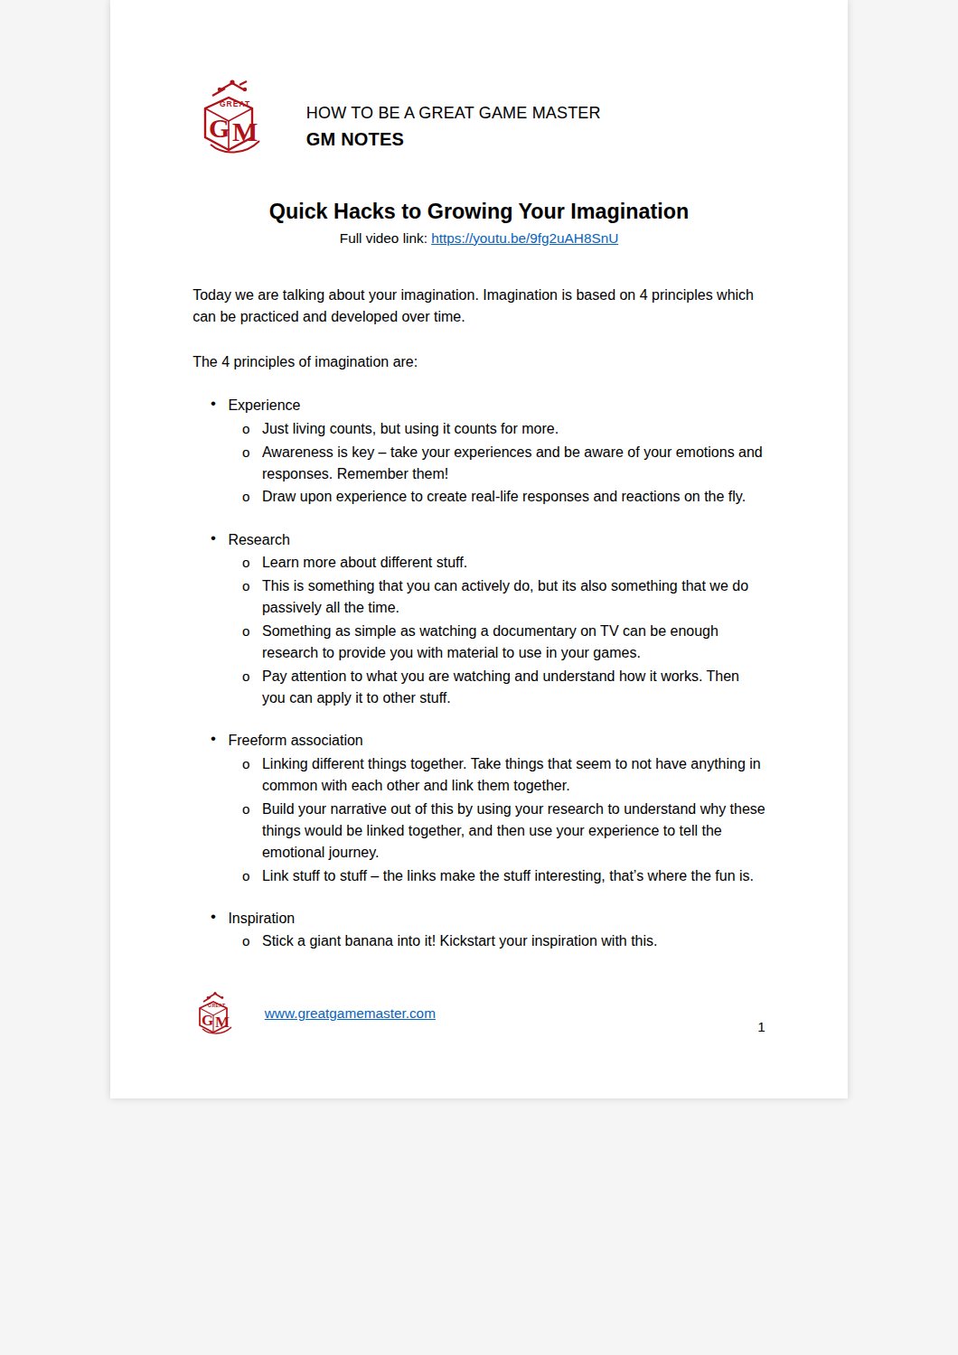GREAT G M
HOW TO BE A GREAT GAME MASTER
GM NOTES
Quick Hacks to Growing Your Imagination
Full video link: https://youtu.be/9fg2uAH8SnU
Today we are talking about your imagination. Imagination is based on 4 principles which can be practiced and developed over time.
The 4 principles of imagination are:
Experience
Just living counts, but using it counts for more.
Awareness is key – take your experiences and be aware of your emotions and responses. Remember them!
Draw upon experience to create real-life responses and reactions on the fly.
Research
Learn more about different stuff.
This is something that you can actively do, but its also something that we do passively all the time.
Something as simple as watching a documentary on TV can be enough research to provide you with material to use in your games.
Pay attention to what you are watching and understand how it works. Then you can apply it to other stuff.
Freeform association
Linking different things together. Take things that seem to not have anything in common with each other and link them together.
Build your narrative out of this by using your research to understand why these things would be linked together, and then use your experience to tell the emotional journey.
Link stuff to stuff – the links make the stuff interesting, that’s where the fun is.
Inspiration
Stick a giant banana into it! Kickstart your inspiration with this.
GREAT G M
www.greatgamemaster.com
1